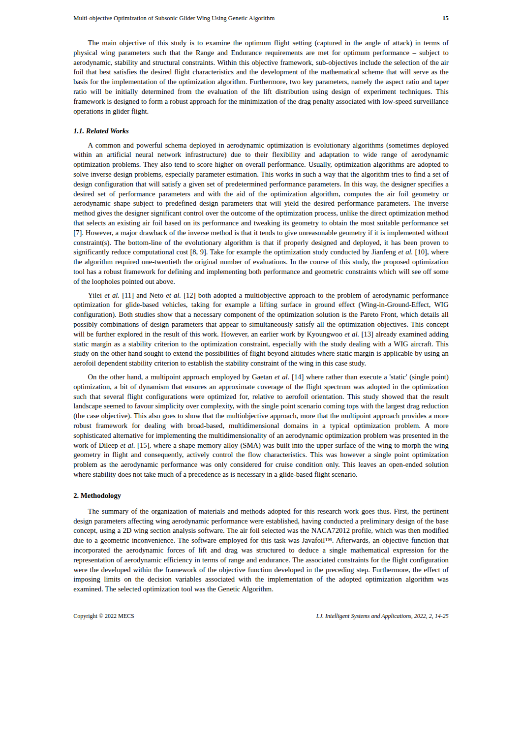Multi-objective Optimization of Subsonic Glider Wing Using Genetic Algorithm 15
The main objective of this study is to examine the optimum flight setting (captured in the angle of attack) in terms of physical wing parameters such that the Range and Endurance requirements are met for optimum performance – subject to aerodynamic, stability and structural constraints. Within this objective framework, sub-objectives include the selection of the air foil that best satisfies the desired flight characteristics and the development of the mathematical scheme that will serve as the basis for the implementation of the optimization algorithm. Furthermore, two key parameters, namely the aspect ratio and taper ratio will be initially determined from the evaluation of the lift distribution using design of experiment techniques. This framework is designed to form a robust approach for the minimization of the drag penalty associated with low-speed surveillance operations in glider flight.
1.1. Related Works
A common and powerful schema deployed in aerodynamic optimization is evolutionary algorithms (sometimes deployed within an artificial neural network infrastructure) due to their flexibility and adaptation to wide range of aerodynamic optimization problems. They also tend to score higher on overall performance. Usually, optimization algorithms are adopted to solve inverse design problems, especially parameter estimation. This works in such a way that the algorithm tries to find a set of design configuration that will satisfy a given set of predetermined performance parameters. In this way, the designer specifies a desired set of performance parameters and with the aid of the optimization algorithm, computes the air foil geometry or aerodynamic shape subject to predefined design parameters that will yield the desired performance parameters. The inverse method gives the designer significant control over the outcome of the optimization process, unlike the direct optimization method that selects an existing air foil based on its performance and tweaking its geometry to obtain the most suitable performance set [7]. However, a major drawback of the inverse method is that it tends to give unreasonable geometry if it is implemented without constraint(s). The bottom-line of the evolutionary algorithm is that if properly designed and deployed, it has been proven to significantly reduce computational cost [8, 9]. Take for example the optimization study conducted by Jianfeng et al. [10], where the algorithm required one-twentieth the original number of evaluations. In the course of this study, the proposed optimization tool has a robust framework for defining and implementing both performance and geometric constraints which will see off some of the loopholes pointed out above.
Yilei et al. [11] and Neto et al. [12] both adopted a multiobjective approach to the problem of aerodynamic performance optimization for glide-based vehicles, taking for example a lifting surface in ground effect (Wing-in-Ground-Effect, WIG configuration). Both studies show that a necessary component of the optimization solution is the Pareto Front, which details all possibly combinations of design parameters that appear to simultaneously satisfy all the optimization objectives. This concept will be further explored in the result of this work. However, an earlier work by Kyoungwoo et al. [13] already examined adding static margin as a stability criterion to the optimization constraint, especially with the study dealing with a WIG aircraft. This study on the other hand sought to extend the possibilities of flight beyond altitudes where static margin is applicable by using an aerofoil dependent stability criterion to establish the stability constraint of the wing in this case study.
On the other hand, a multipoint approach employed by Gaetan et al. [14] where rather than execute a 'static' (single point) optimization, a bit of dynamism that ensures an approximate coverage of the flight spectrum was adopted in the optimization such that several flight configurations were optimized for, relative to aerofoil orientation. This study showed that the result landscape seemed to favour simplicity over complexity, with the single point scenario coming tops with the largest drag reduction (the case objective). This also goes to show that the multiobjective approach, more that the multipoint approach provides a more robust framework for dealing with broad-based, multidimensional domains in a typical optimization problem. A more sophisticated alternative for implementing the multidimensionality of an aerodynamic optimization problem was presented in the work of Dileep et al. [15], where a shape memory alloy (SMA) was built into the upper surface of the wing to morph the wing geometry in flight and consequently, actively control the flow characteristics. This was however a single point optimization problem as the aerodynamic performance was only considered for cruise condition only. This leaves an open-ended solution where stability does not take much of a precedence as is necessary in a glide-based flight scenario.
2. Methodology
The summary of the organization of materials and methods adopted for this research work goes thus. First, the pertinent design parameters affecting wing aerodynamic performance were established, having conducted a preliminary design of the base concept, using a 2D wing section analysis software. The air foil selected was the NACA72012 profile, which was then modified due to a geometric inconvenience. The software employed for this task was Javafoil™. Afterwards, an objective function that incorporated the aerodynamic forces of lift and drag was structured to deduce a single mathematical expression for the representation of aerodynamic efficiency in terms of range and endurance. The associated constraints for the flight configuration were the developed within the framework of the objective function developed in the preceding step. Furthermore, the effect of imposing limits on the decision variables associated with the implementation of the adopted optimization algorithm was examined. The selected optimization tool was the Genetic Algorithm.
Copyright © 2022 MECS I.J. Intelligent Systems and Applications, 2022, 2, 14-25